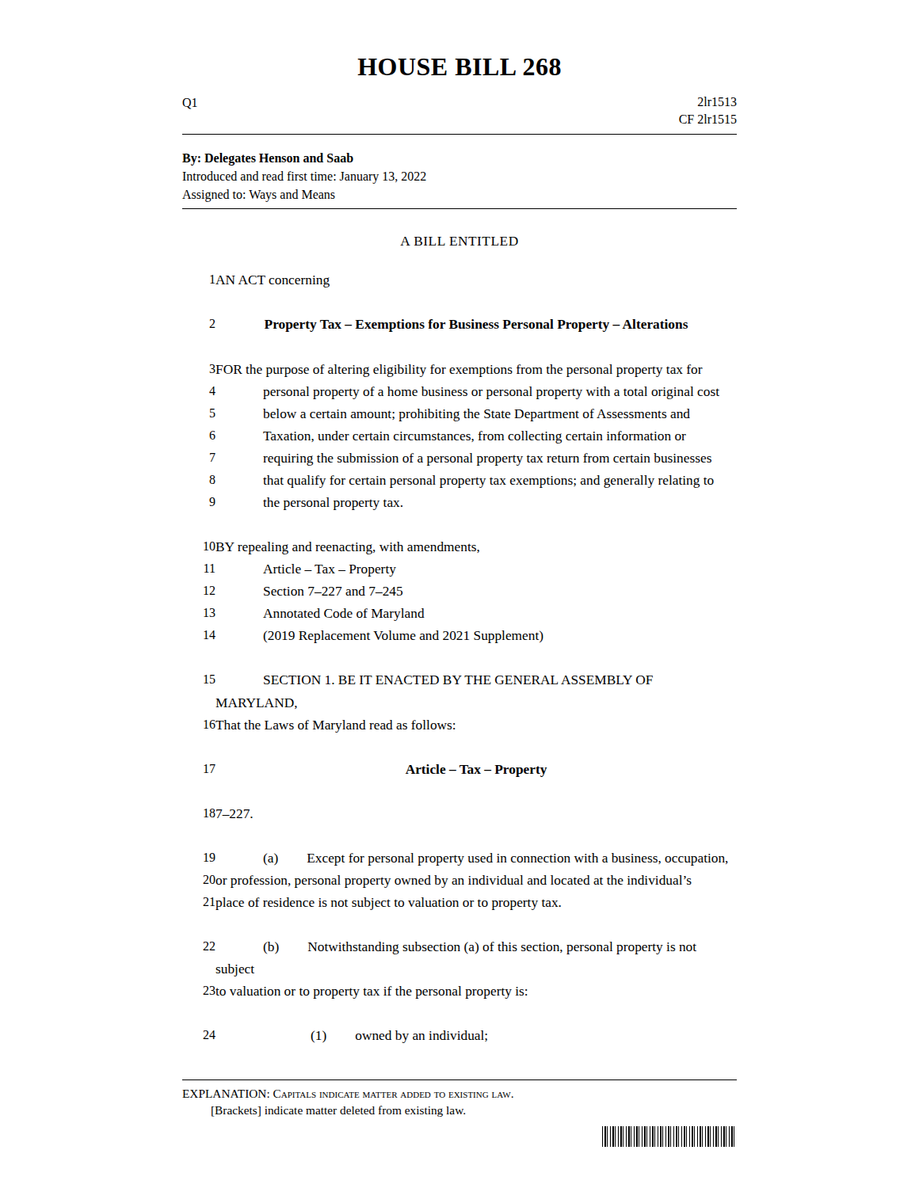HOUSE BILL 268
Q1
2lr1513
CF 2lr1515
By: Delegates Henson and Saab
Introduced and read first time: January 13, 2022
Assigned to: Ways and Means
A BILL ENTITLED
| 1 | AN ACT concerning |
| 2 | Property Tax – Exemptions for Business Personal Property – Alterations |
| 3 | FOR the purpose of altering eligibility for exemptions from the personal property tax for |
| 4 | personal property of a home business or personal property with a total original cost |
| 5 | below a certain amount; prohibiting the State Department of Assessments and |
| 6 | Taxation, under certain circumstances, from collecting certain information or |
| 7 | requiring the submission of a personal property tax return from certain businesses |
| 8 | that qualify for certain personal property tax exemptions; and generally relating to |
| 9 | the personal property tax. |
| 10 | BY repealing and reenacting, with amendments, |
| 11 | Article – Tax – Property |
| 12 | Section 7–227 and 7–245 |
| 13 | Annotated Code of Maryland |
| 14 | (2019 Replacement Volume and 2021 Supplement) |
| 15 | SECTION 1. BE IT ENACTED BY THE GENERAL ASSEMBLY OF MARYLAND, |
| 16 | That the Laws of Maryland read as follows: |
| 17 | Article – Tax – Property |
| 18 | 7–227. |
| 19 | (a) Except for personal property used in connection with a business, occupation, |
| 20 | or profession, personal property owned by an individual and located at the individual’s |
| 21 | place of residence is not subject to valuation or to property tax. |
| 22 | (b) Notwithstanding subsection (a) of this section, personal property is not subject |
| 23 | to valuation or to property tax if the personal property is: |
| 24 | (1) owned by an individual; |
EXPLANATION: Capitals indicate matter added to existing law.
[Brackets] indicate matter deleted from existing law.